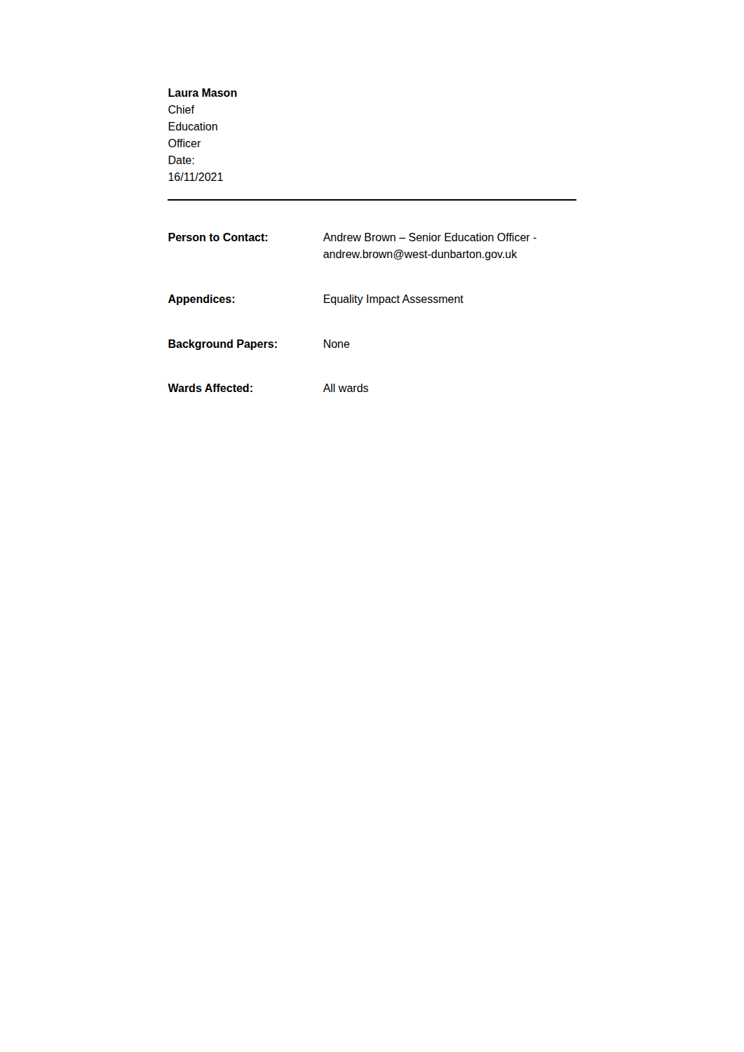Laura Mason
Chief
Education
Officer
Date:
16/11/2021
| Person to Contact: | Andrew Brown – Senior Education Officer - andrew.brown@west-dunbarton.gov.uk |
| Appendices: | Equality Impact Assessment |
| Background Papers: | None |
| Wards Affected: | All wards |